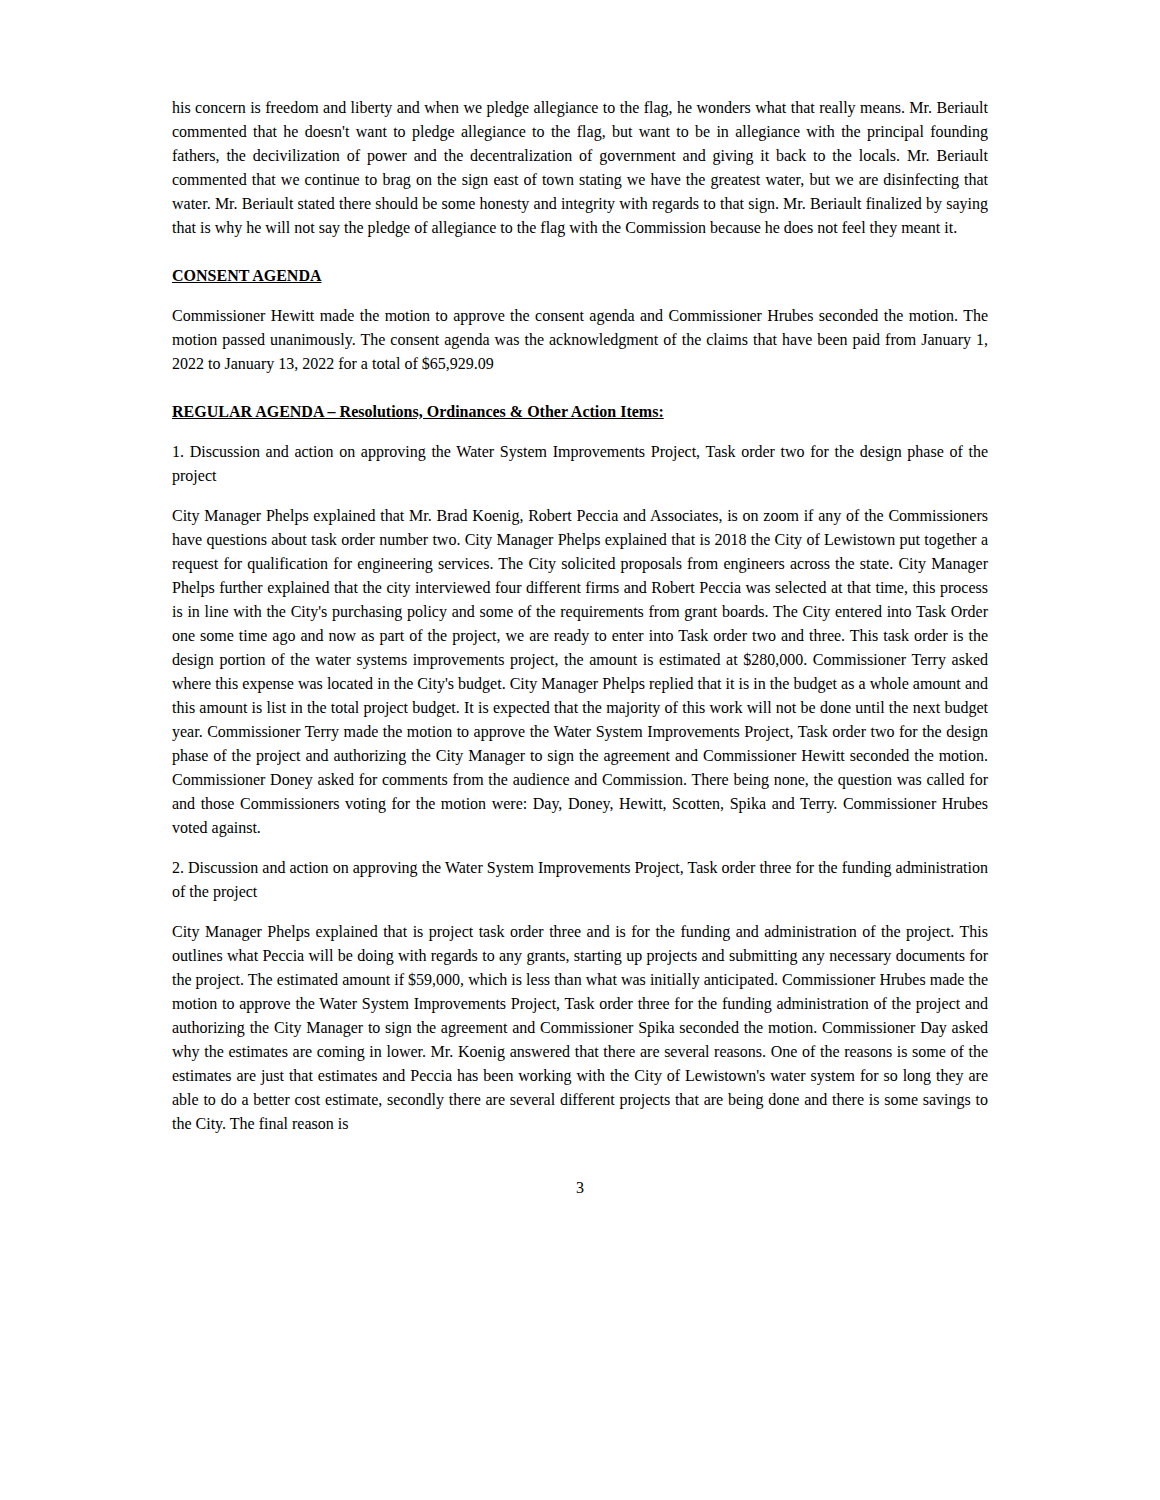his concern is freedom and liberty and when we pledge allegiance to the flag, he wonders what that really means. Mr. Beriault commented that he doesn't want to pledge allegiance to the flag, but want to be in allegiance with the principal founding fathers, the decivilization of power and the decentralization of government and giving it back to the locals. Mr. Beriault commented that we continue to brag on the sign east of town stating we have the greatest water, but we are disinfecting that water. Mr. Beriault stated there should be some honesty and integrity with regards to that sign. Mr. Beriault finalized by saying that is why he will not say the pledge of allegiance to the flag with the Commission because he does not feel they meant it.
CONSENT AGENDA
Commissioner Hewitt made the motion to approve the consent agenda and Commissioner Hrubes seconded the motion. The motion passed unanimously. The consent agenda was the acknowledgment of the claims that have been paid from January 1, 2022 to January 13, 2022 for a total of $65,929.09
REGULAR AGENDA – Resolutions, Ordinances & Other Action Items:
1. Discussion and action on approving the Water System Improvements Project, Task order two for the design phase of the project
City Manager Phelps explained that Mr. Brad Koenig, Robert Peccia and Associates, is on zoom if any of the Commissioners have questions about task order number two. City Manager Phelps explained that is 2018 the City of Lewistown put together a request for qualification for engineering services. The City solicited proposals from engineers across the state. City Manager Phelps further explained that the city interviewed four different firms and Robert Peccia was selected at that time, this process is in line with the City's purchasing policy and some of the requirements from grant boards. The City entered into Task Order one some time ago and now as part of the project, we are ready to enter into Task order two and three. This task order is the design portion of the water systems improvements project, the amount is estimated at $280,000. Commissioner Terry asked where this expense was located in the City's budget. City Manager Phelps replied that it is in the budget as a whole amount and this amount is list in the total project budget. It is expected that the majority of this work will not be done until the next budget year. Commissioner Terry made the motion to approve the Water System Improvements Project, Task order two for the design phase of the project and authorizing the City Manager to sign the agreement and Commissioner Hewitt seconded the motion. Commissioner Doney asked for comments from the audience and Commission. There being none, the question was called for and those Commissioners voting for the motion were: Day, Doney, Hewitt, Scotten, Spika and Terry. Commissioner Hrubes voted against.
2. Discussion and action on approving the Water System Improvements Project, Task order three for the funding administration of the project
City Manager Phelps explained that is project task order three and is for the funding and administration of the project. This outlines what Peccia will be doing with regards to any grants, starting up projects and submitting any necessary documents for the project. The estimated amount if $59,000, which is less than what was initially anticipated. Commissioner Hrubes made the motion to approve the Water System Improvements Project, Task order three for the funding administration of the project and authorizing the City Manager to sign the agreement and Commissioner Spika seconded the motion. Commissioner Day asked why the estimates are coming in lower. Mr. Koenig answered that there are several reasons. One of the reasons is some of the estimates are just that estimates and Peccia has been working with the City of Lewistown's water system for so long they are able to do a better cost estimate, secondly there are several different projects that are being done and there is some savings to the City. The final reason is
3